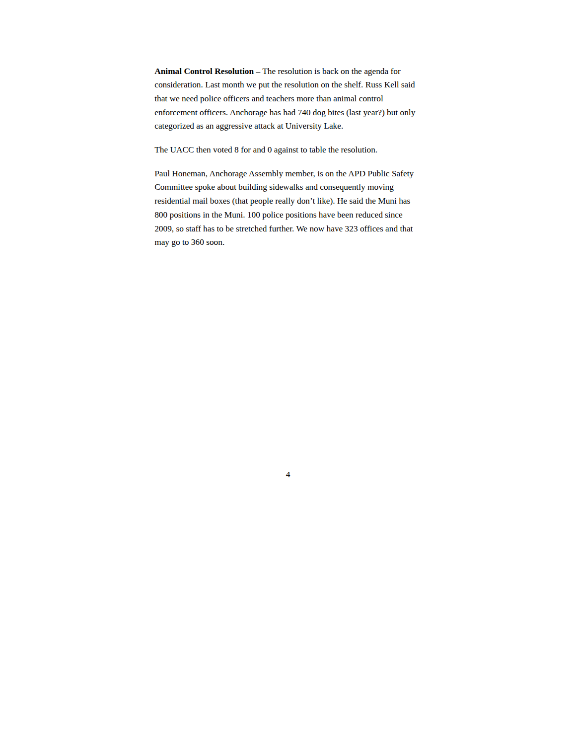Animal Control Resolution – The resolution is back on the agenda for consideration. Last month we put the resolution on the shelf. Russ Kell said that we need police officers and teachers more than animal control enforcement officers. Anchorage has had 740 dog bites (last year?) but only categorized as an aggressive attack at University Lake.
The UACC then voted 8 for and 0 against to table the resolution.
Paul Honeman, Anchorage Assembly member, is on the APD Public Safety Committee spoke about building sidewalks and consequently moving residential mail boxes (that people really don’t like). He said the Muni has 800 positions in the Muni. 100 police positions have been reduced since 2009, so staff has to be stretched further. We now have 323 offices and that may go to 360 soon.
4